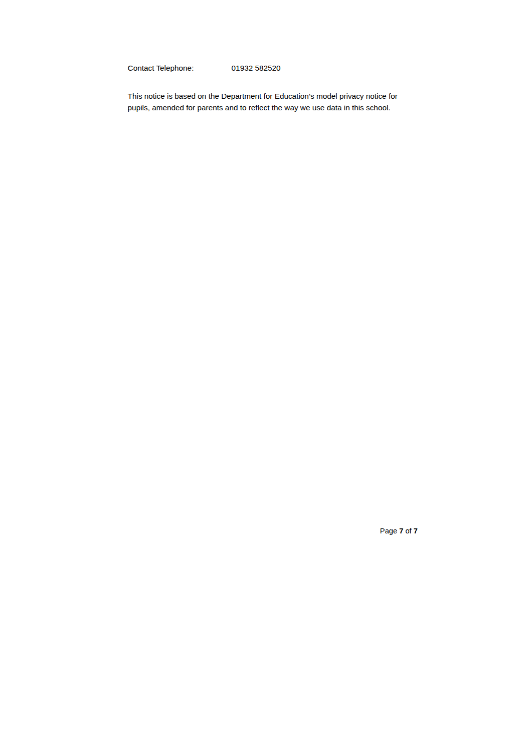Contact Telephone: 01932 582520
This notice is based on the Department for Education’s model privacy notice for pupils, amended for parents and to reflect the way we use data in this school.
Page 7 of 7